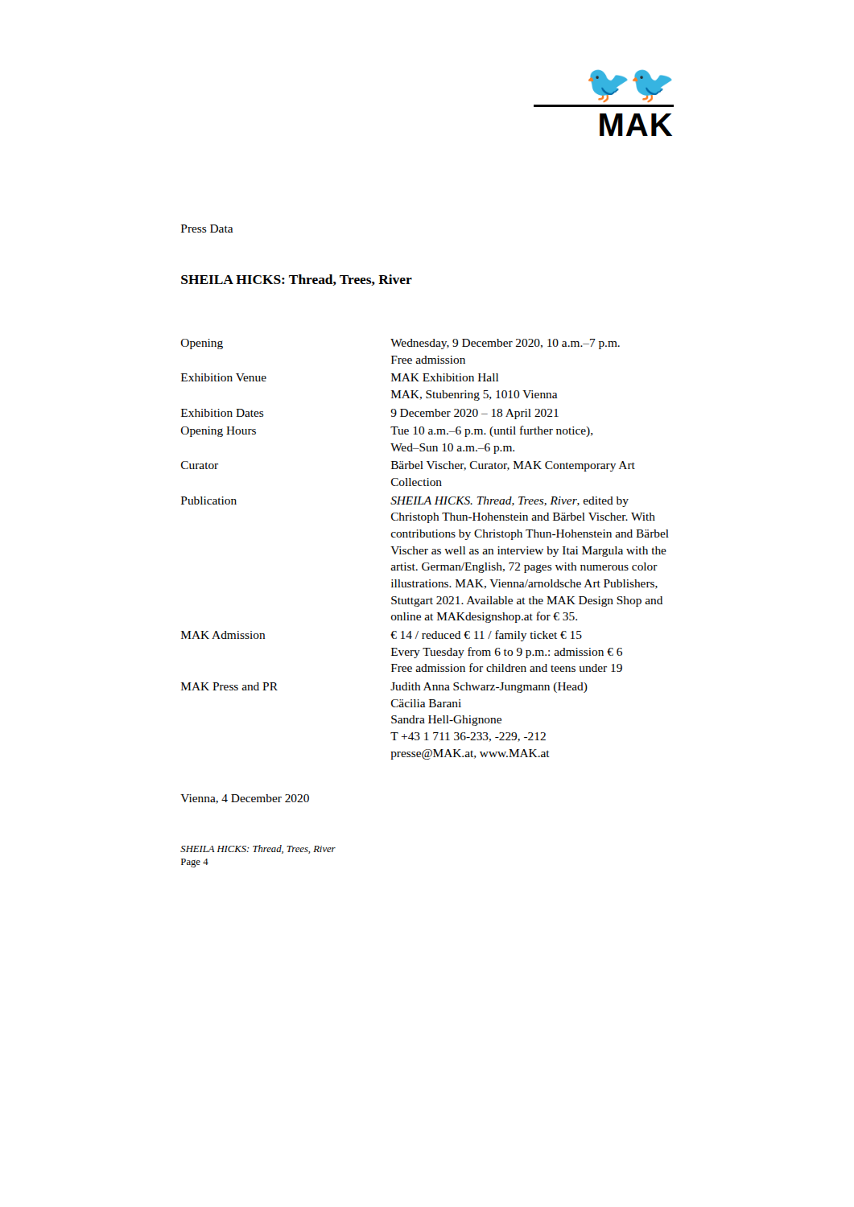🐦🐦 MAK
Press Data
SHEILA HICKS: Thread, Trees, River
| Opening | Wednesday, 9 December 2020, 10 a.m.–7 p.m. Free admission |
| Exhibition Venue | MAK Exhibition Hall MAK, Stubenring 5, 1010 Vienna |
| Exhibition Dates | 9 December 2020 – 18 April 2021 |
| Opening Hours | Tue 10 a.m.–6 p.m. (until further notice), Wed–Sun 10 a.m.–6 p.m. |
| Curator | Bärbel Vischer, Curator, MAK Contemporary Art Collection |
| Publication | SHEILA HICKS. Thread, Trees, River , edited by Christoph Thun-Hohenstein and Bärbel Vischer. With contributions by Christoph Thun-Hohenstein and Bärbel Vischer as well as an interview by Itai Margula with the artist. German/English, 72 pages with numerous color illustrations. MAK, Vienna/arnoldsche Art Publishers, Stuttgart 2021. Available at the MAK Design Shop and online at MAKdesignshop.at for € 35. |
| MAK Admission | € 14 / reduced € 11 / family ticket € 15 Every Tuesday from 6 to 9 p.m.: admission € 6 Free admission for children and teens under 19 |
| MAK Press and PR | Judith Anna Schwarz-Jungmann (Head) Cäcilia Barani Sandra Hell-Ghignone T +43 1 711 36-233, -229, -212 presse@MAK.at, www.MAK.at |
Vienna, 4 December 2020
SHEILA HICKS: Thread, Trees, River
Page 4